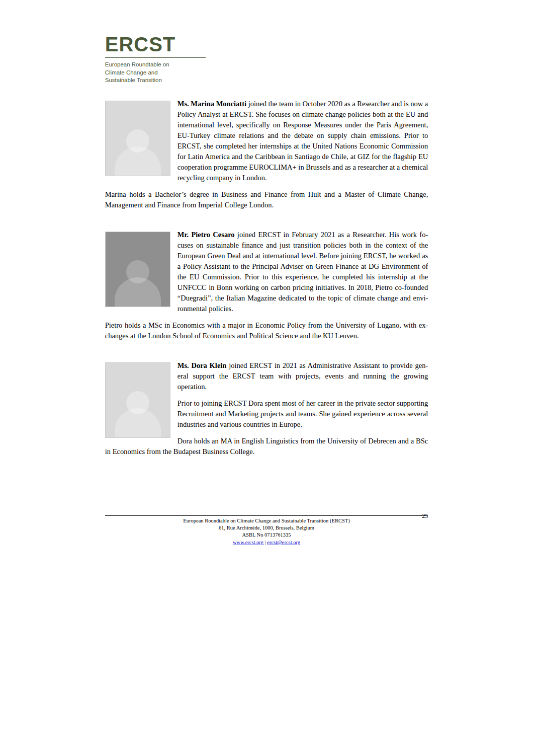ERCST
European Roundtable on
Climate Change and
Sustainable Transition
Ms. Marina Monciatti joined the team in October 2020 as a Researcher and is now a Policy Analyst at ERCST. She focuses on climate change policies both at the EU and international level, specifically on Response Measures under the Paris Agreement, EU-Turkey climate relations and the debate on supply chain emissions. Prior to ERCST, she completed her internships at the United Nations Economic Commission for Latin America and the Caribbean in Santiago de Chile, at GIZ for the flagship EU cooperation programme EUROCLIMA+ in Brussels and as a researcher at a chemical recycling company in London.
Marina holds a Bachelor’s degree in Business and Finance from Hult and a Master of Climate Change, Management and Finance from Imperial College London.
Mr. Pietro Cesaro joined ERCST in February 2021 as a Researcher. His work focuses on sustainable finance and just transition policies both in the context of the European Green Deal and at international level. Before joining ERCST, he worked as a Policy Assistant to the Principal Adviser on Green Finance at DG Environment of the EU Commission. Prior to this experience, he completed his internship at the UNFCCC in Bonn working on carbon pricing initiatives. In 2018, Pietro co-founded “Duegradi”, the Italian Magazine dedicated to the topic of climate change and environmental policies.
Pietro holds a MSc in Economics with a major in Economic Policy from the University of Lugano, with exchanges at the London School of Economics and Political Science and the KU Leuven.
Ms. Dora Klein joined ERCST in 2021 as Administrative Assistant to provide general support the ERCST team with projects, events and running the growing operation.
Prior to joining ERCST Dora spent most of her career in the private sector supporting Recruitment and Marketing projects and teams. She gained experience across several industries and various countries in Europe.
Dora holds an MA in English Linguistics from the University of Debrecen and a BSc in Economics from the Budapest Business College.
25
European Roundtable on Climate Change and Sustainable Transition (ERCST)
61, Rue Archimède, 1000, Brussels, Belgium
ASBL No 0713761335
www.ercst.org | ercst@ercst.org